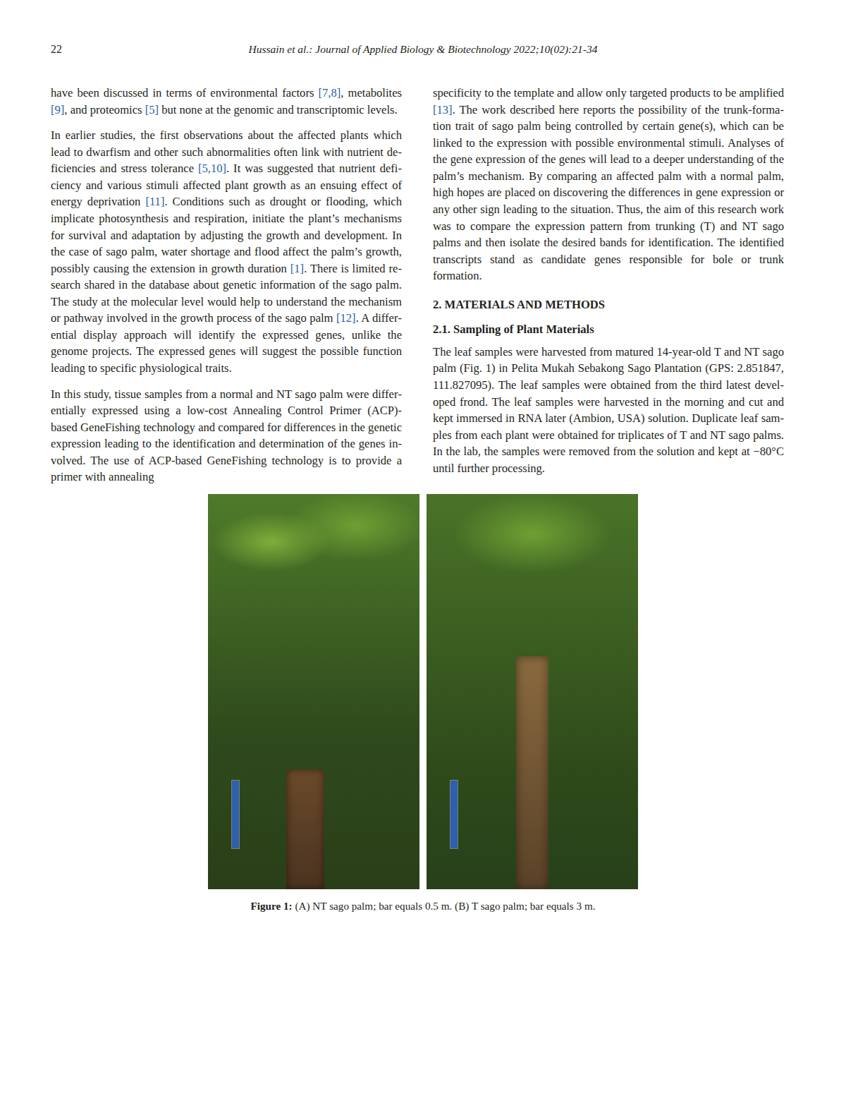22
Hussain et al.: Journal of Applied Biology & Biotechnology 2022;10(02):21-34
have been discussed in terms of environmental factors [7,8], metabolites [9], and proteomics [5] but none at the genomic and transcriptomic levels.
In earlier studies, the first observations about the affected plants which lead to dwarfism and other such abnormalities often link with nutrient deficiencies and stress tolerance [5,10]. It was suggested that nutrient deficiency and various stimuli affected plant growth as an ensuing effect of energy deprivation [11]. Conditions such as drought or flooding, which implicate photosynthesis and respiration, initiate the plant’s mechanisms for survival and adaptation by adjusting the growth and development. In the case of sago palm, water shortage and flood affect the palm’s growth, possibly causing the extension in growth duration [1]. There is limited research shared in the database about genetic information of the sago palm. The study at the molecular level would help to understand the mechanism or pathway involved in the growth process of the sago palm [12]. A differential display approach will identify the expressed genes, unlike the genome projects. The expressed genes will suggest the possible function leading to specific physiological traits.
In this study, tissue samples from a normal and NT sago palm were differentially expressed using a low-cost Annealing Control Primer (ACP)-based GeneFishing technology and compared for differences in the genetic expression leading to the identification and determination of the genes involved. The use of ACP-based GeneFishing technology is to provide a primer with annealing
specificity to the template and allow only targeted products to be amplified [13]. The work described here reports the possibility of the trunk-formation trait of sago palm being controlled by certain gene(s), which can be linked to the expression with possible environmental stimuli. Analyses of the gene expression of the genes will lead to a deeper understanding of the palm’s mechanism. By comparing an affected palm with a normal palm, high hopes are placed on discovering the differences in gene expression or any other sign leading to the situation. Thus, the aim of this research work was to compare the expression pattern from trunking (T) and NT sago palms and then isolate the desired bands for identification. The identified transcripts stand as candidate genes responsible for bole or trunk formation.
2. MATERIALS AND METHODS
2.1. Sampling of Plant Materials
The leaf samples were harvested from matured 14-year-old T and NT sago palm (Fig. 1) in Pelita Mukah Sebakong Sago Plantation (GPS: 2.851847, 111.827095). The leaf samples were obtained from the third latest developed frond. The leaf samples were harvested in the morning and cut and kept immersed in RNA later (Ambion, USA) solution. Duplicate leaf samples from each plant were obtained for triplicates of T and NT sago palms. In the lab, the samples were removed from the solution and kept at −80°C until further processing.
A
B
Figure 1: (A) NT sago palm; bar equals 0.5 m. (B) T sago palm; bar equals 3 m.